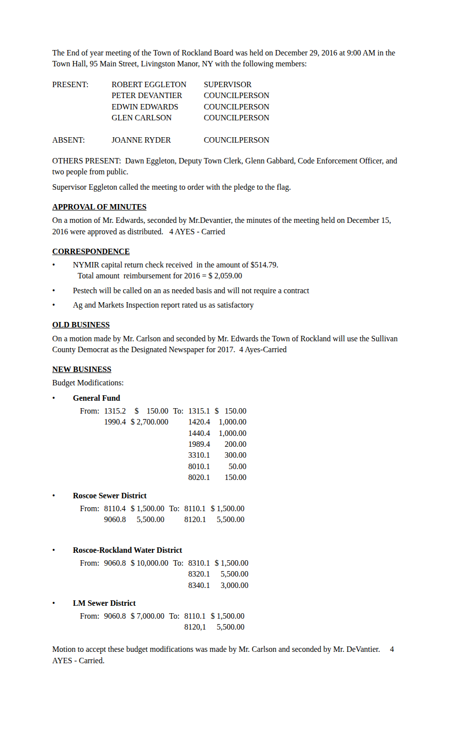The End of year meeting of the Town of Rockland Board was held on December 29, 2016 at 9:00 AM in the Town Hall, 95 Main Street, Livingston Manor, NY with the following members:
| PRESENT: | ROBERT EGGLETON | SUPERVISOR |
| | PETER DEVANTIER | COUNCILPERSON |
| | EDWIN EDWARDS | COUNCILPERSON |
| | GLEN CARLSON | COUNCILPERSON |
| ABSENT: | JOANNE RYDER | COUNCILPERSON |
OTHERS PRESENT: Dawn Eggleton, Deputy Town Clerk, Glenn Gabbard, Code Enforcement Officer, and two people from public.
Supervisor Eggleton called the meeting to order with the pledge to the flag.
APPROVAL OF MINUTES
On a motion of Mr. Edwards, seconded by Mr.Devantier, the minutes of the meeting held on December 15, 2016 were approved as distributed. 4 AYES - Carried
CORRESPONDENCE
NYMIR capital return check received in the amount of $514.79. Total amount reimbursement for 2016 = $ 2,059.00
Pestech will be called on an as needed basis and will not require a contract
Ag and Markets Inspection report rated us as satisfactory
OLD BUSINESS
On a motion made by Mr. Carlson and seconded by Mr. Edwards the Town of Rockland will use the Sullivan County Democrat as the Designated Newspaper for 2017. 4 Ayes-Carried
NEW BUSINESS
Budget Modifications:
General Fund
| From: | 1315.2 | $ 150.00 | To: | 1315.1 | $ 150.00 |
| | 1990.4 | $ 2,700.000 | | 1420.4 | 1,000.00 |
| | | | | 1440.4 | 1,000.00 |
| | | | | 1989.4 | 200.00 |
| | | | | 3310.1 | 300.00 |
| | | | | 8010.1 | 50.00 |
| | | | | 8020.1 | 150.00 |
Roscoe Sewer District
| From: | 8110.4 | $ 1,500.00 | To: | 8110.1 | $ 1,500.00 |
| | 9060.8 | 5,500.00 | | 8120.1 | 5,500.00 |
Roscoe-Rockland Water District
| From: | 9060.8 | $ 10,000.00 | To: | 8310.1 | $ 1,500.00 |
| | | | | 8320.1 | 5,500.00 |
| | | | | 8340.1 | 3,000.00 |
LM Sewer District
| From: | 9060.8 | $ 7,000.00 | To: | 8110.1 | $ 1,500.00 |
| | | | | 8120,1 | 5,500.00 |
Motion to accept these budget modifications was made by Mr. Carlson and seconded by Mr. DeVantier. 4 AYES - Carried.